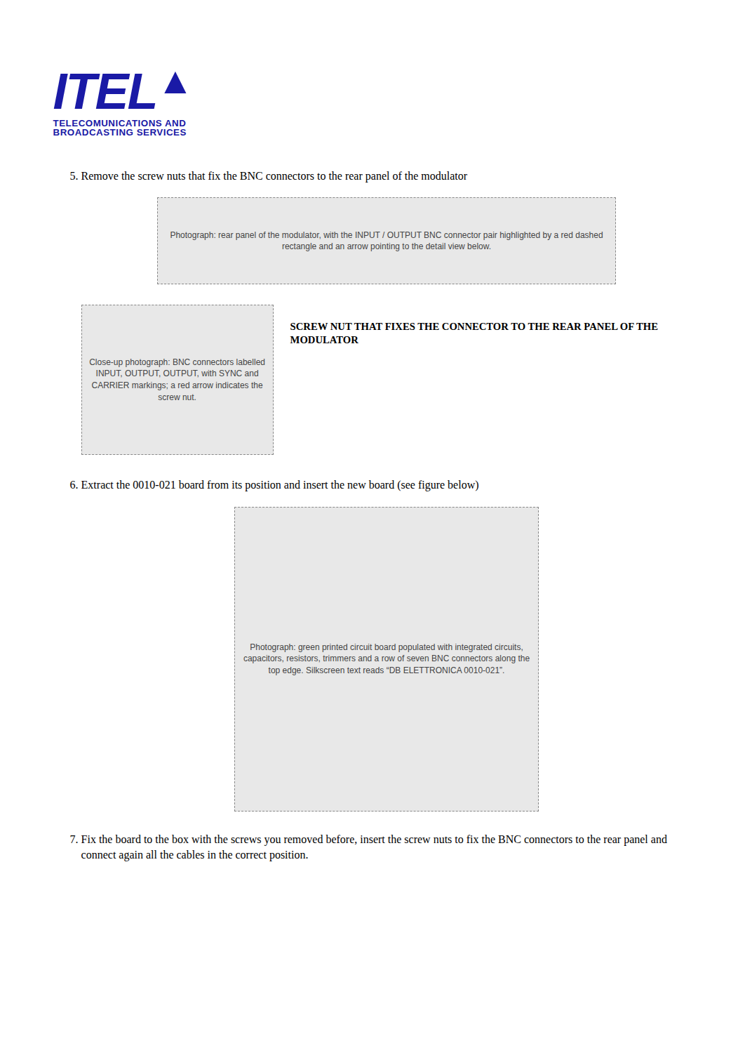ITEL▲
Telecomunications and
Broadcasting Services
Remove the screw nuts that fix the BNC connectors to the rear panel of the modulator
Photograph: rear panel of the modulator, with the INPUT / OUTPUT BNC connector pair highlighted by a red dashed rectangle and an arrow pointing to the detail view below.
Close-up photograph: BNC connectors labelled INPUT, OUTPUT, OUTPUT, with SYNC and CARRIER markings; a red arrow indicates the screw nut.
Screw nut that fixes the connector to the rear panel of the modulator
Extract the 0010-021 board from its position and insert the new board (see figure below)
Photograph: green printed circuit board populated with integrated circuits, capacitors, resistors, trimmers and a row of seven BNC connectors along the top edge. Silkscreen text reads “DB ELETTRONICA 0010-021”.
Fix the board to the box with the screws you removed before, insert the screw nuts to fix the BNC connectors to the rear panel and connect again all the cables in the correct position.